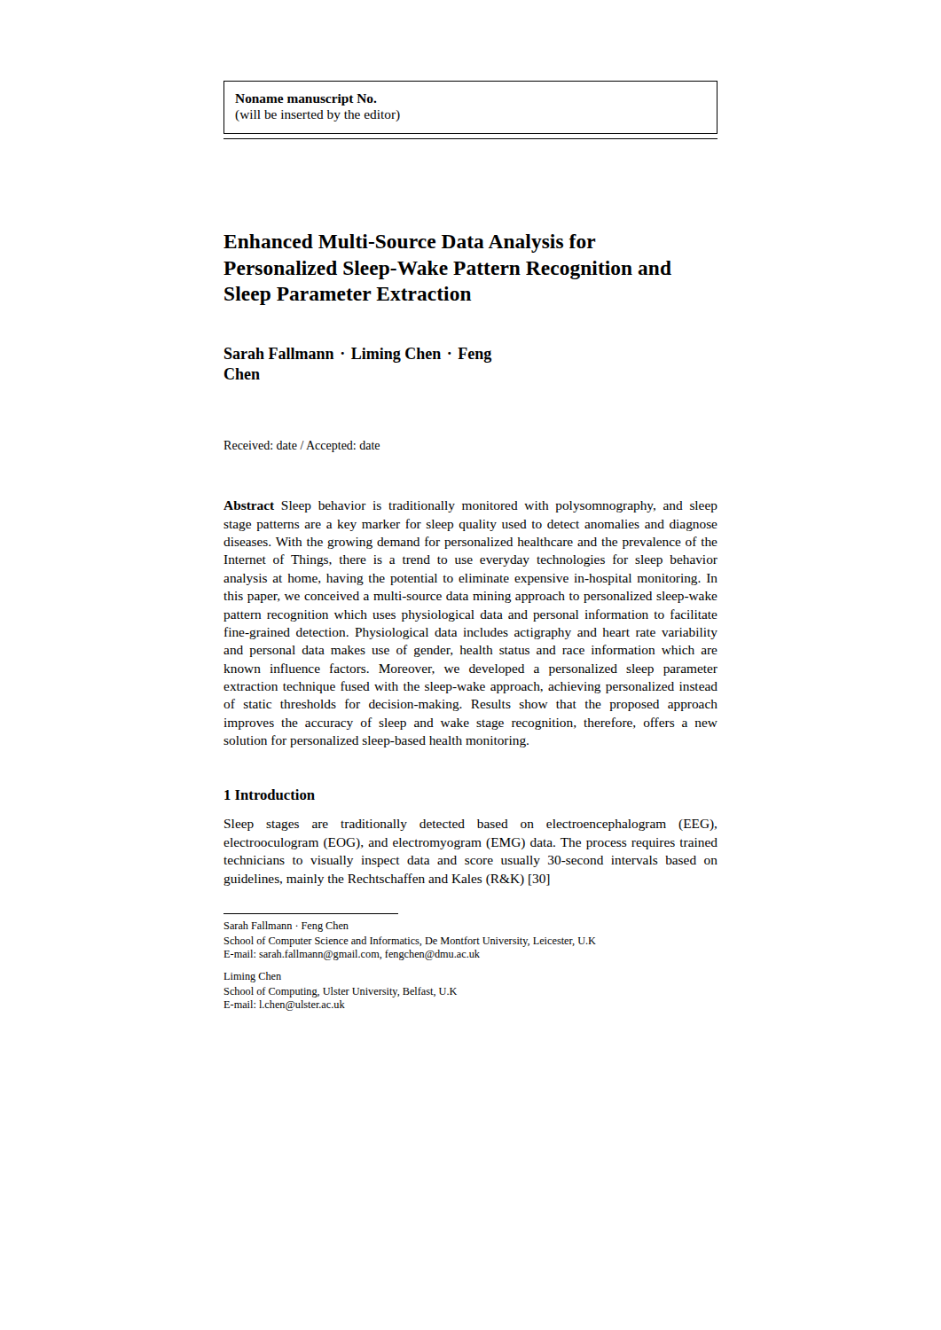Noname manuscript No.
(will be inserted by the editor)
Enhanced Multi-Source Data Analysis for
Personalized Sleep-Wake Pattern Recognition and
Sleep Parameter Extraction
Sarah Fallmann · Liming Chen · Feng
Chen
Received: date / Accepted: date
Abstract Sleep behavior is traditionally monitored with polysomnography, and sleep stage patterns are a key marker for sleep quality used to detect anomalies and diagnose diseases. With the growing demand for personalized healthcare and the prevalence of the Internet of Things, there is a trend to use everyday technologies for sleep behavior analysis at home, having the potential to eliminate expensive in-hospital monitoring. In this paper, we conceived a multi-source data mining approach to personalized sleep-wake pattern recognition which uses physiological data and personal information to facilitate fine-grained detection. Physiological data includes actigraphy and heart rate variability and personal data makes use of gender, health status and race information which are known influence factors. Moreover, we developed a personalized sleep parameter extraction technique fused with the sleep-wake approach, achieving personalized instead of static thresholds for decision-making. Results show that the proposed approach improves the accuracy of sleep and wake stage recognition, therefore, offers a new solution for personalized sleep-based health monitoring.
1 Introduction
Sleep stages are traditionally detected based on electroencephalogram (EEG), electrooculogram (EOG), and electromyogram (EMG) data. The process requires trained technicians to visually inspect data and score usually 30-second intervals based on guidelines, mainly the Rechtschaffen and Kales (R&K) [30]
Sarah Fallmann · Feng Chen
School of Computer Science and Informatics, De Montfort University, Leicester, U.K
E-mail: sarah.fallmann@gmail.com, fengchen@dmu.ac.uk
Liming Chen
School of Computing, Ulster University, Belfast, U.K
E-mail: l.chen@ulster.ac.uk